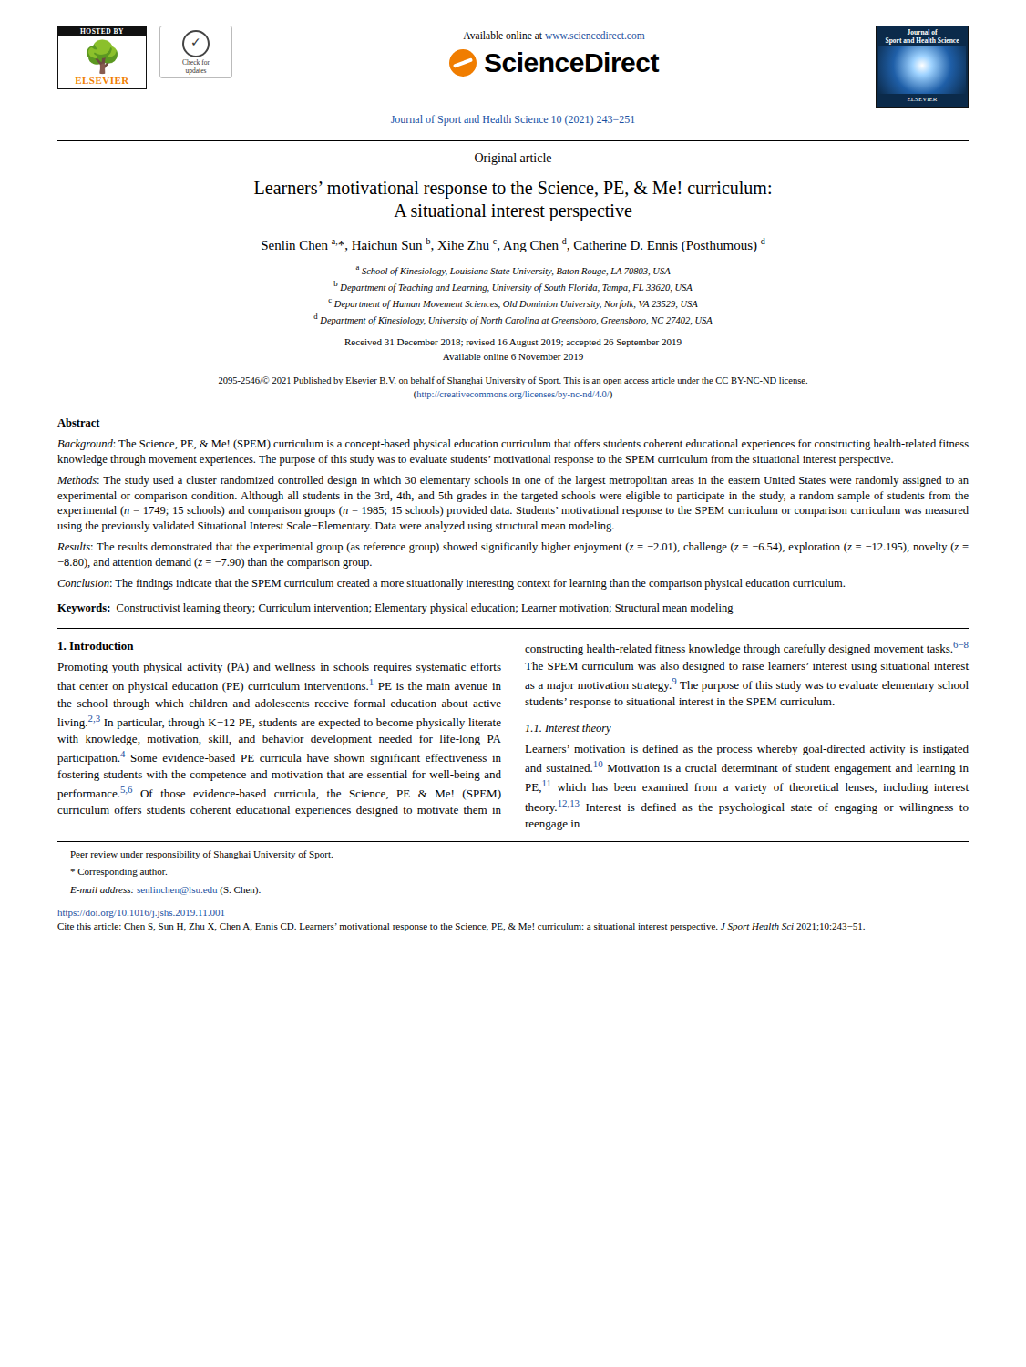HOSTED BY
🌳
ELSEVIER
✓
Check for
updates
Available online at www.sciencedirect.com
ScienceDirect
Journal of
Sport and Health Science
ELSEVIER
Journal of Sport and Health Science 10 (2021) 243−251
Original article
Learners’ motivational response to the Science, PE, & Me! curriculum:
A situational interest perspective
Senlin Chen a,*, Haichun Sun b, Xihe Zhu c, Ang Chen d, Catherine D. Ennis (Posthumous) d
a School of Kinesiology, Louisiana State University, Baton Rouge, LA 70803, USA
b Department of Teaching and Learning, University of South Florida, Tampa, FL 33620, USA
c Department of Human Movement Sciences, Old Dominion University, Norfolk, VA 23529, USA
d Department of Kinesiology, University of North Carolina at Greensboro, Greensboro, NC 27402, USA
Received 31 December 2018; revised 16 August 2019; accepted 26 September 2019
Available online 6 November 2019
2095-2546/© 2021 Published by Elsevier B.V. on behalf of Shanghai University of Sport. This is an open access article under the CC BY-NC-ND license.
(http://creativecommons.org/licenses/by-nc-nd/4.0/)
Abstract
Background: The Science, PE, & Me! (SPEM) curriculum is a concept-based physical education curriculum that offers students coherent educational experiences for constructing health-related fitness knowledge through movement experiences. The purpose of this study was to evaluate students’ motivational response to the SPEM curriculum from the situational interest perspective.
Methods: The study used a cluster randomized controlled design in which 30 elementary schools in one of the largest metropolitan areas in the eastern United States were randomly assigned to an experimental or comparison condition. Although all students in the 3rd, 4th, and 5th grades in the targeted schools were eligible to participate in the study, a random sample of students from the experimental (n = 1749; 15 schools) and comparison groups (n = 1985; 15 schools) provided data. Students’ motivational response to the SPEM curriculum or comparison curriculum was measured using the previously validated Situational Interest Scale−Elementary. Data were analyzed using structural mean modeling.
Results: The results demonstrated that the experimental group (as reference group) showed significantly higher enjoyment (z = −2.01), challenge (z = −6.54), exploration (z = −12.195), novelty (z = −8.80), and attention demand (z = −7.90) than the comparison group.
Conclusion: The findings indicate that the SPEM curriculum created a more situationally interesting context for learning than the comparison physical education curriculum.
Keywords: Constructivist learning theory; Curriculum intervention; Elementary physical education; Learner motivation; Structural mean modeling
1. Introduction
Promoting youth physical activity (PA) and wellness in schools requires systematic efforts that center on physical education (PE) curriculum interventions.1 PE is the main avenue in the school through which children and adolescents receive formal education about active living.2,3 In particular, through K−12 PE, students are expected to become physically literate with knowledge, motivation, skill, and behavior development needed for life-long PA participation.4 Some evidence-based PE curricula have shown significant effectiveness in fostering students with the competence and motivation that are essential for well-being and performance.5,6 Of those evidence-based curricula, the Science, PE & Me! (SPEM) curriculum offers students coherent educational experiences designed to motivate them in constructing health-related fitness knowledge through carefully designed movement tasks.6−8 The SPEM curriculum was also designed to raise learners’ interest using situational interest as a major motivation strategy.9 The purpose of this study was to evaluate elementary school students’ response to situational interest in the SPEM curriculum.
1.1. Interest theory
Learners’ motivation is defined as the process whereby goal-directed activity is instigated and sustained.10 Motivation is a crucial determinant of student engagement and learning in PE,11 which has been examined from a variety of theoretical lenses, including interest theory.12,13 Interest is defined as the psychological state of engaging or willingness to reengage in
Peer review under responsibility of Shanghai University of Sport.
* Corresponding author.
E-mail address: senlinchen@lsu.edu (S. Chen).
https://doi.org/10.1016/j.jshs.2019.11.001
Cite this article: Chen S, Sun H, Zhu X, Chen A, Ennis CD. Learners’ motivational response to the Science, PE, & Me! curriculum: a situational interest perspective. J Sport Health Sci 2021;10:243−51.